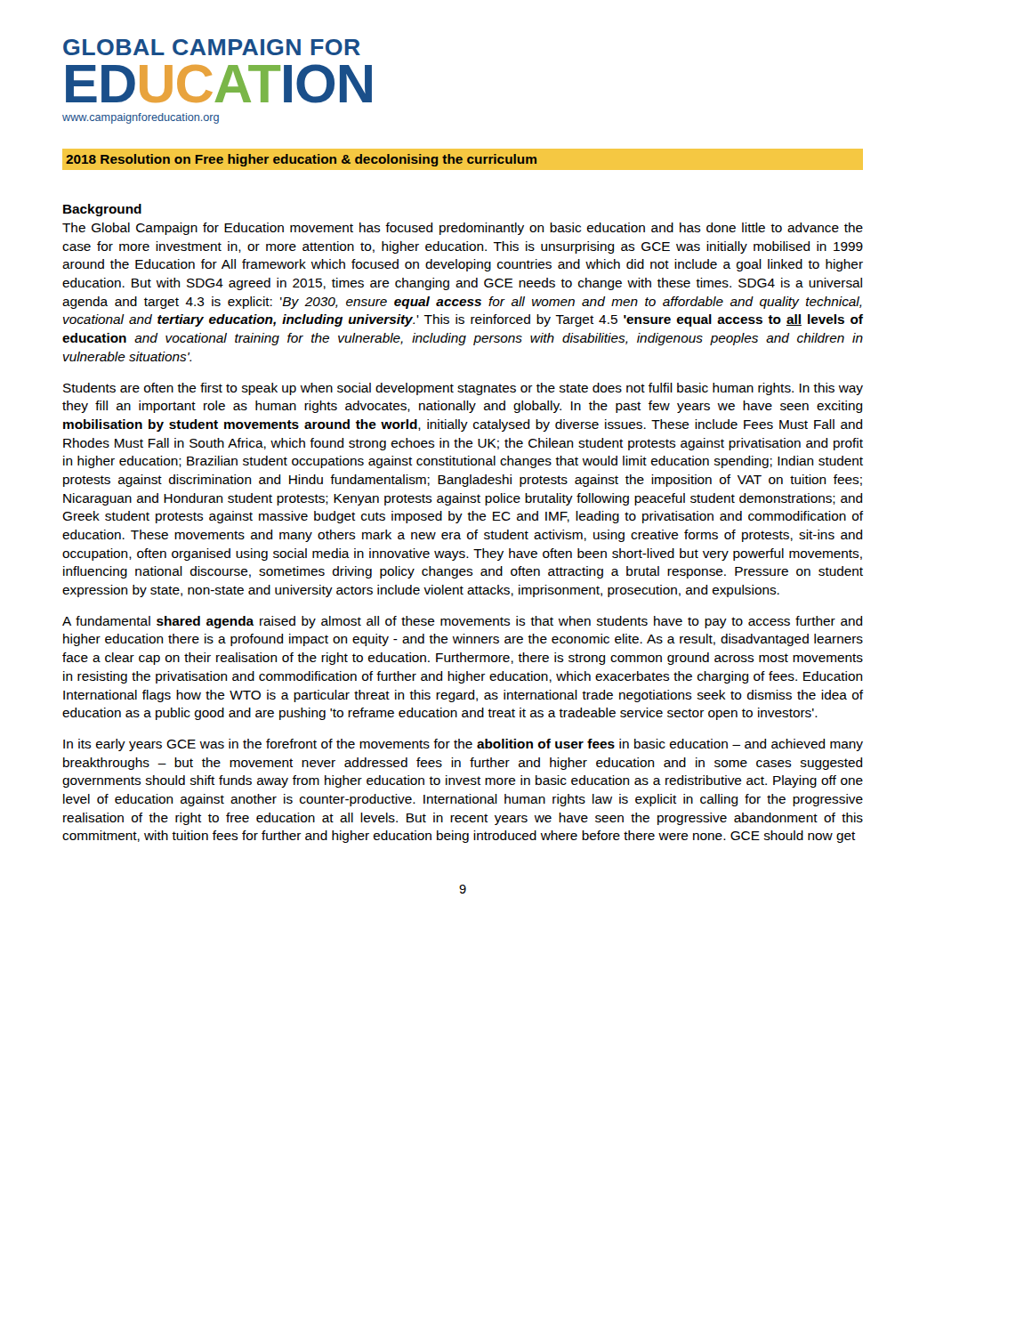GLOBAL CAMPAIGN FOR EDUCATION www.campaignforeducation.org
2018 Resolution on Free higher education & decolonising the curriculum
Background
The Global Campaign for Education movement has focused predominantly on basic education and has done little to advance the case for more investment in, or more attention to, higher education. This is unsurprising as GCE was initially mobilised in 1999 around the Education for All framework which focused on developing countries and which did not include a goal linked to higher education. But with SDG4 agreed in 2015, times are changing and GCE needs to change with these times. SDG4 is a universal agenda and target 4.3 is explicit: 'By 2030, ensure equal access for all women and men to affordable and quality technical, vocational and tertiary education, including university.' This is reinforced by Target 4.5 'ensure equal access to all levels of education and vocational training for the vulnerable, including persons with disabilities, indigenous peoples and children in vulnerable situations'.
Students are often the first to speak up when social development stagnates or the state does not fulfil basic human rights. In this way they fill an important role as human rights advocates, nationally and globally. In the past few years we have seen exciting mobilisation by student movements around the world, initially catalysed by diverse issues. These include Fees Must Fall and Rhodes Must Fall in South Africa, which found strong echoes in the UK; the Chilean student protests against privatisation and profit in higher education; Brazilian student occupations against constitutional changes that would limit education spending; Indian student protests against discrimination and Hindu fundamentalism; Bangladeshi protests against the imposition of VAT on tuition fees; Nicaraguan and Honduran student protests; Kenyan protests against police brutality following peaceful student demonstrations; and Greek student protests against massive budget cuts imposed by the EC and IMF, leading to privatisation and commodification of education. These movements and many others mark a new era of student activism, using creative forms of protests, sit-ins and occupation, often organised using social media in innovative ways. They have often been short-lived but very powerful movements, influencing national discourse, sometimes driving policy changes and often attracting a brutal response. Pressure on student expression by state, non-state and university actors include violent attacks, imprisonment, prosecution, and expulsions.
A fundamental shared agenda raised by almost all of these movements is that when students have to pay to access further and higher education there is a profound impact on equity - and the winners are the economic elite. As a result, disadvantaged learners face a clear cap on their realisation of the right to education. Furthermore, there is strong common ground across most movements in resisting the privatisation and commodification of further and higher education, which exacerbates the charging of fees. Education International flags how the WTO is a particular threat in this regard, as international trade negotiations seek to dismiss the idea of education as a public good and are pushing 'to reframe education and treat it as a tradeable service sector open to investors'.
In its early years GCE was in the forefront of the movements for the abolition of user fees in basic education – and achieved many breakthroughs – but the movement never addressed fees in further and higher education and in some cases suggested governments should shift funds away from higher education to invest more in basic education as a redistributive act. Playing off one level of education against another is counter-productive. International human rights law is explicit in calling for the progressive realisation of the right to free education at all levels. But in recent years we have seen the progressive abandonment of this commitment, with tuition fees for further and higher education being introduced where before there were none. GCE should now get
9